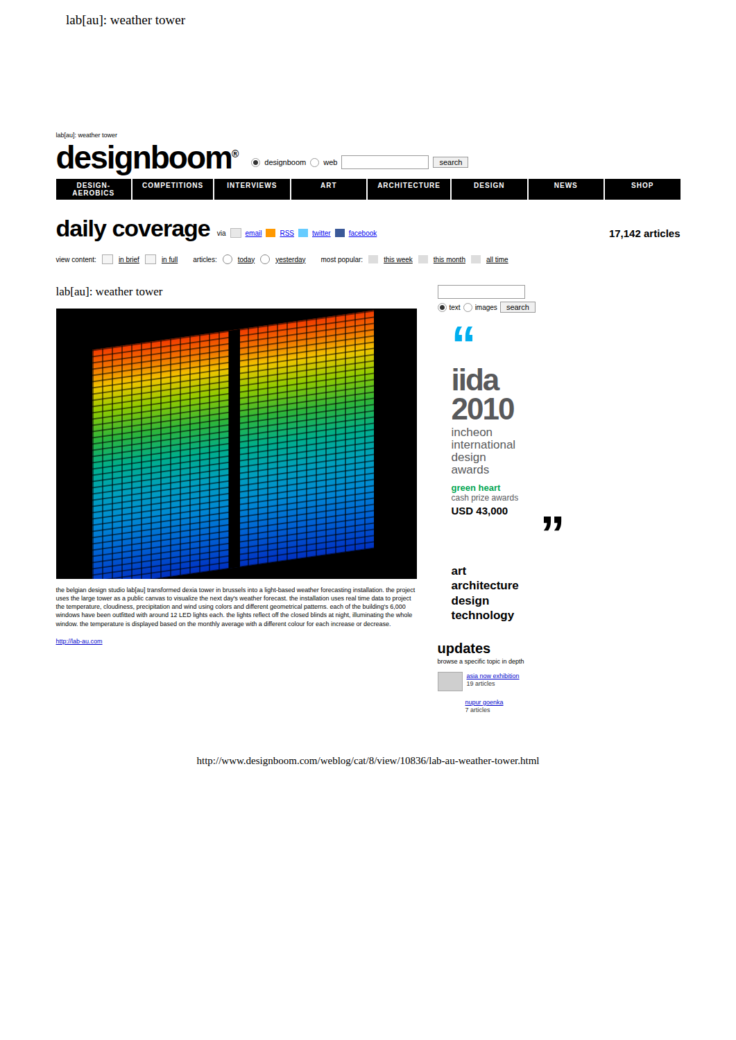lab[au]: weather tower
lab[au]: weather tower
designboom®
designboom web search
DESIGN-AEROBICS COMPETITIONS INTERVIEWS ART ARCHITECTURE DESIGN NEWS SHOP
daily coverage
via email RSS twitter facebook
17,142 articles
view content: in brief in full articles: today yesterday most popular: this week this month all time
lab[au]: weather tower
the belgian design studio lab[au] transformed dexia tower in brussels into a light-based weather forecasting installation. the project uses the large tower as a public canvas to visualize the next day's weather forecast. the installation uses real time data to project the temperature, cloudiness, precipitation and wind using colors and different geometrical patterns. each of the building's 6,000 windows have been outfitted with around 12 LED lights each. the lights reflect off the closed blinds at night, illuminating the whole window. the temperature is displayed based on the monthly average with a different colour for each increase or decrease.
http://lab-au.com
text images search
“
iida2010
incheon
international
design
awards
green heart
cash prize awards
USD 43,000
”
art
architecture
design
technology
updates
browse a specific topic in depth
asia now exhibition
19 articles
nupur goenka
7 articles
http://www.designboom.com/weblog/cat/8/view/10836/lab-au-weather-tower.html